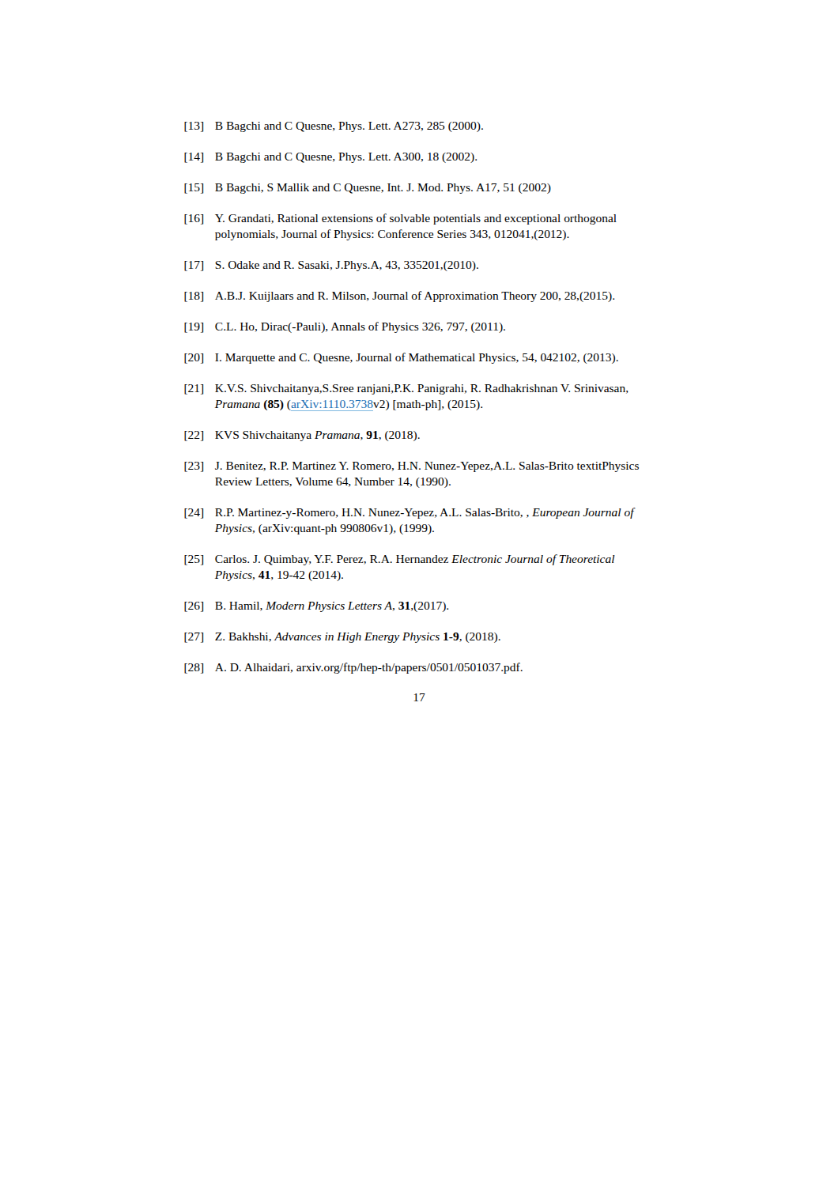[13] B Bagchi and C Quesne, Phys. Lett. A273, 285 (2000).
[14] B Bagchi and C Quesne, Phys. Lett. A300, 18 (2002).
[15] B Bagchi, S Mallik and C Quesne, Int. J. Mod. Phys. A17, 51 (2002)
[16] Y. Grandati, Rational extensions of solvable potentials and exceptional orthogonal polynomials, Journal of Physics: Conference Series 343, 012041,(2012).
[17] S. Odake and R. Sasaki, J.Phys.A, 43, 335201,(2010).
[18] A.B.J. Kuijlaars and R. Milson, Journal of Approximation Theory 200, 28,(2015).
[19] C.L. Ho, Dirac(-Pauli), Annals of Physics 326, 797, (2011).
[20] I. Marquette and C. Quesne, Journal of Mathematical Physics, 54, 042102, (2013).
[21] K.V.S. Shivchaitanya,S.Sree ranjani,P.K. Panigrahi, R. Radhakrishnan V. Srinivasan, Pramana (85) (arXiv:1110.3738v2) [math-ph], (2015).
[22] KVS Shivchaitanya Pramana, 91, (2018).
[23] J. Benitez, R.P. Martinez Y. Romero, H.N. Nunez-Yepez,A.L. Salas-Brito textitPhysics Review Letters, Volume 64, Number 14, (1990).
[24] R.P. Martinez-y-Romero, H.N. Nunez-Yepez, A.L. Salas-Brito, , European Journal of Physics, (arXiv:quant-ph 990806v1), (1999).
[25] Carlos. J. Quimbay, Y.F. Perez, R.A. Hernandez Electronic Journal of Theoretical Physics, 41, 19-42 (2014).
[26] B. Hamil, Modern Physics Letters A, 31,(2017).
[27] Z. Bakhshi, Advances in High Energy Physics 1-9, (2018).
[28] A. D. Alhaidari, arxiv.org/ftp/hep-th/papers/0501/0501037.pdf.
17